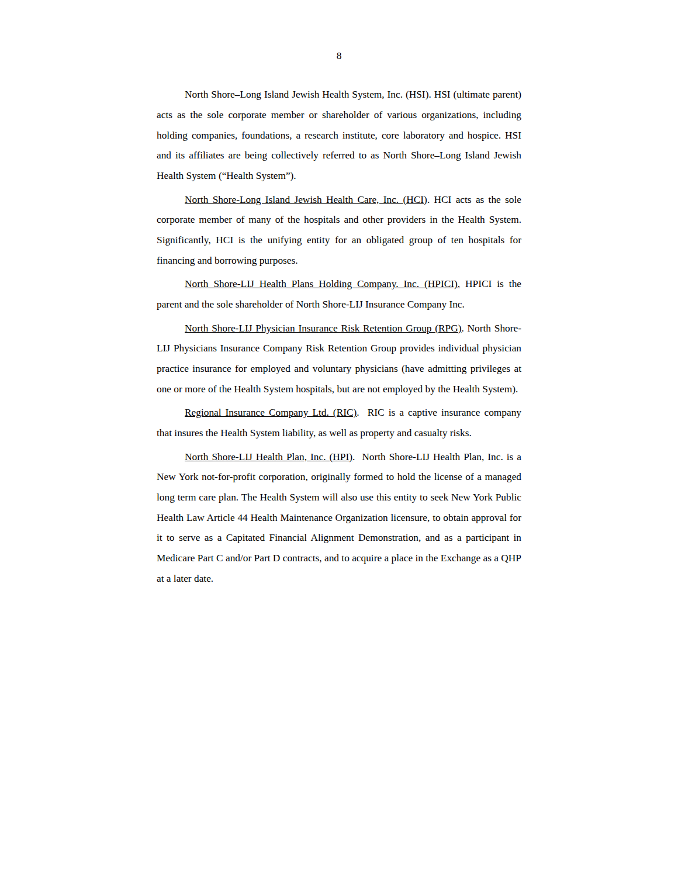8
North Shore–Long Island Jewish Health System, Inc. (HSI). HSI (ultimate parent) acts as the sole corporate member or shareholder of various organizations, including holding companies, foundations, a research institute, core laboratory and hospice. HSI and its affiliates are being collectively referred to as North Shore–Long Island Jewish Health System (“Health System”).
North Shore-Long Island Jewish Health Care, Inc. (HCI). HCI acts as the sole corporate member of many of the hospitals and other providers in the Health System. Significantly, HCI is the unifying entity for an obligated group of ten hospitals for financing and borrowing purposes.
North Shore-LIJ Health Plans Holding Company. Inc. (HPICI). HPICI is the parent and the sole shareholder of North Shore-LIJ Insurance Company Inc.
North Shore-LIJ Physician Insurance Risk Retention Group (RPG). North Shore-LIJ Physicians Insurance Company Risk Retention Group provides individual physician practice insurance for employed and voluntary physicians (have admitting privileges at one or more of the Health System hospitals, but are not employed by the Health System).
Regional Insurance Company Ltd. (RIC). RIC is a captive insurance company that insures the Health System liability, as well as property and casualty risks.
North Shore-LIJ Health Plan, Inc. (HPI). North Shore-LIJ Health Plan, Inc. is a New York not-for-profit corporation, originally formed to hold the license of a managed long term care plan. The Health System will also use this entity to seek New York Public Health Law Article 44 Health Maintenance Organization licensure, to obtain approval for it to serve as a Capitated Financial Alignment Demonstration, and as a participant in Medicare Part C and/or Part D contracts, and to acquire a place in the Exchange as a QHP at a later date.